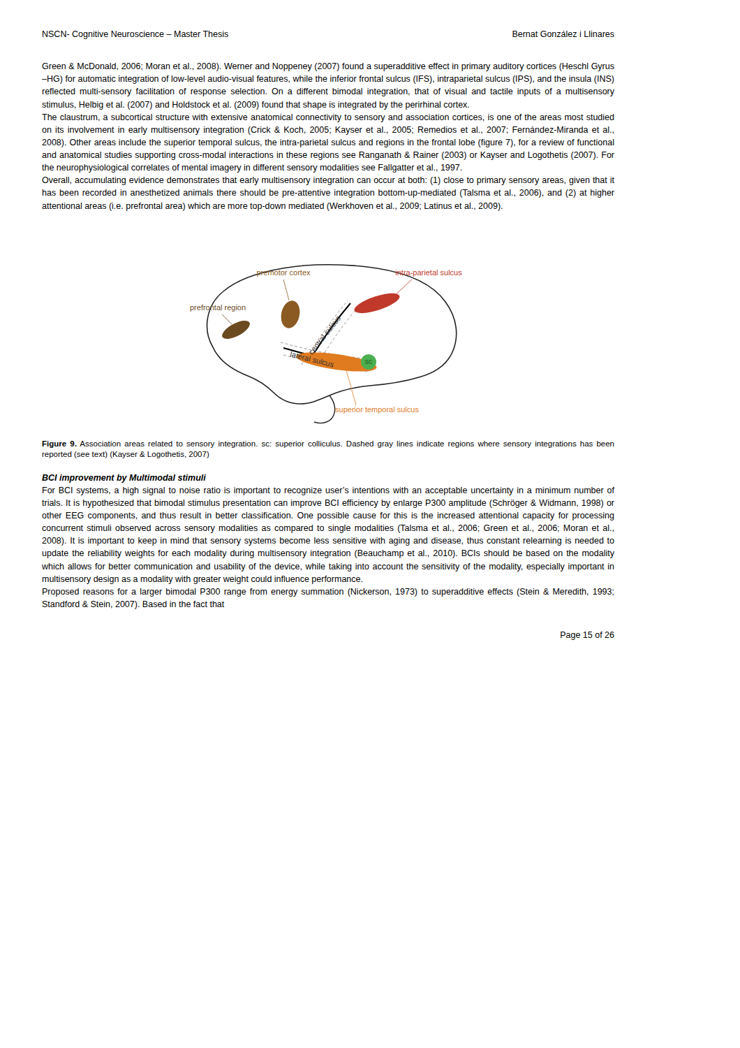NSCN- Cognitive Neuroscience – Master Thesis
Bernat González i Llinares
Green & McDonald, 2006; Moran et al., 2008). Werner and Noppeney (2007) found a superadditive effect in primary auditory cortices (Heschl Gyrus –HG) for automatic integration of low-level audio-visual features, while the inferior frontal sulcus (IFS), intraparietal sulcus (IPS), and the insula (INS) reflected multi-sensory facilitation of response selection. On a different bimodal integration, that of visual and tactile inputs of a multisensory stimulus, Helbig et al. (2007) and Holdstock et al. (2009) found that shape is integrated by the perirhinal cortex.
The claustrum, a subcortical structure with extensive anatomical connectivity to sensory and association cortices, is one of the areas most studied on its involvement in early multisensory integration (Crick & Koch, 2005; Kayser et al., 2005; Remedios et al., 2007; Fernández-Miranda et al., 2008). Other areas include the superior temporal sulcus, the intra-parietal sulcus and regions in the frontal lobe (figure 7), for a review of functional and anatomical studies supporting cross-modal interactions in these regions see Ranganath & Rainer (2003) or Kayser and Logothetis (2007). For the neurophysiological correlates of mental imagery in different sensory modalities see Fallgatter et al., 1997.
Overall, accumulating evidence demonstrates that early multisensory integration can occur at both: (1) close to primary sensory areas, given that it has been recorded in anesthetized animals there should be pre-attentive integration bottom-up-mediated (Talsma et al., 2006), and (2) at higher attentional areas (i.e. prefrontal area) which are more top-down mediated (Werkhoven et al., 2009; Latinus et al., 2009).
sc premotor cortex intra-parietal sulcus prefrontal region superior temporal sulcus central sulcus lateral sulcus
Figure 9. Association areas related to sensory integration. sc: superior colliculus. Dashed gray lines indicate regions where sensory integrations has been reported (see text) (Kayser & Logothetis, 2007)
BCI improvement by Multimodal stimuli
For BCI systems, a high signal to noise ratio is important to recognize user’s intentions with an acceptable uncertainty in a minimum number of trials. It is hypothesized that bimodal stimulus presentation can improve BCI efficiency by enlarge P300 amplitude (Schröger & Widmann, 1998) or other EEG components, and thus result in better classification. One possible cause for this is the increased attentional capacity for processing concurrent stimuli observed across sensory modalities as compared to single modalities (Talsma et al., 2006; Green et al., 2006; Moran et al., 2008). It is important to keep in mind that sensory systems become less sensitive with aging and disease, thus constant relearning is needed to update the reliability weights for each modality during multisensory integration (Beauchamp et al., 2010). BCIs should be based on the modality which allows for better communication and usability of the device, while taking into account the sensitivity of the modality, especially important in multisensory design as a modality with greater weight could influence performance.
Proposed reasons for a larger bimodal P300 range from energy summation (Nickerson, 1973) to superadditive effects (Stein & Meredith, 1993; Standford & Stein, 2007). Based in the fact that
Page 15 of 26